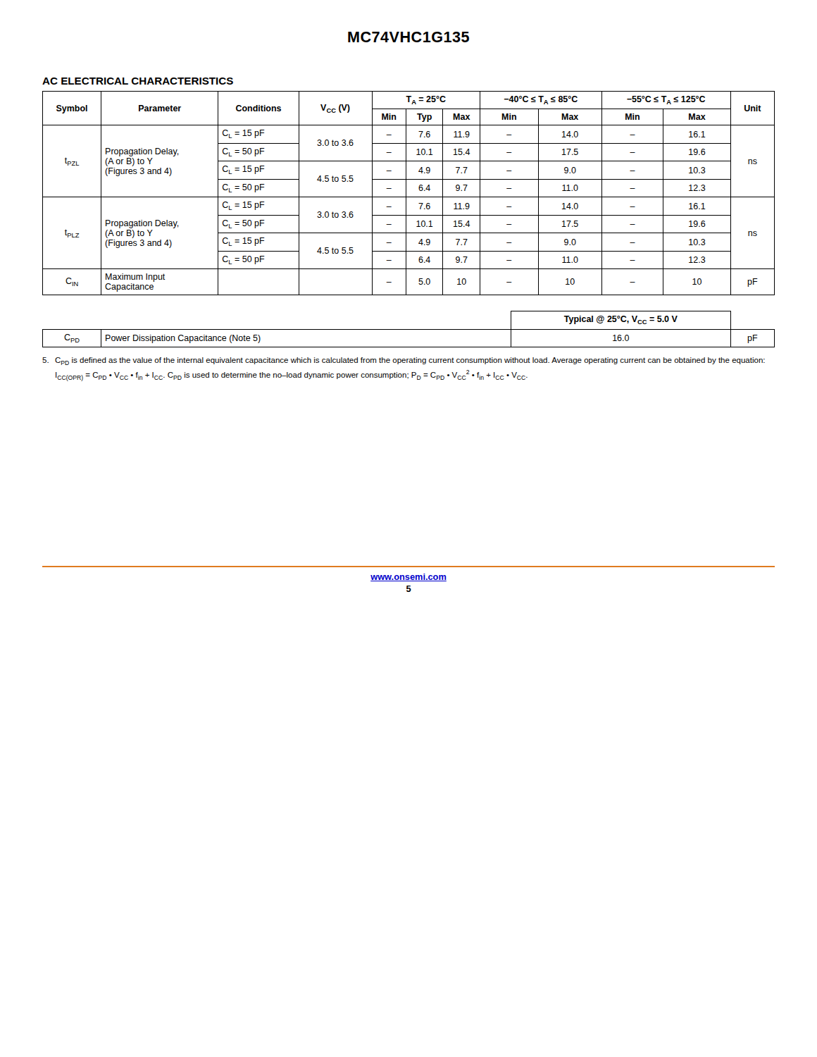MC74VHC1G135
AC ELECTRICAL CHARACTERISTICS
| Symbol | Parameter | Conditions | V CC (V) | T A = 25°C | −40°C ≤ T A ≤ 85°C | −55°C ≤ T A ≤ 125°C | Unit |
| --- | --- | --- | --- | --- | --- | --- | --- |
| Min | Typ | Max | Min | Max | Min | Max |
| t PZL | Propagation Delay, (A or B) to Y (Figures 3 and 4) | C L = 15 pF | 3.0 to 3.6 | – | 7.6 | 11.9 | – | 14.0 | – | 16.1 | ns |
| C L = 50 pF | – | 10.1 | 15.4 | – | 17.5 | – | 19.6 |
| C L = 15 pF | 4.5 to 5.5 | – | 4.9 | 7.7 | – | 9.0 | – | 10.3 |
| C L = 50 pF | – | 6.4 | 9.7 | – | 11.0 | – | 12.3 |
| t PLZ | Propagation Delay, (A or B) to Y (Figures 3 and 4) | C L = 15 pF | 3.0 to 3.6 | – | 7.6 | 11.9 | – | 14.0 | – | 16.1 | ns |
| C L = 50 pF | – | 10.1 | 15.4 | – | 17.5 | – | 19.6 |
| C L = 15 pF | 4.5 to 5.5 | – | 4.9 | 7.7 | – | 9.0 | – | 10.3 |
| C L = 50 pF | – | 6.4 | 9.7 | – | 11.0 | – | 12.3 |
| C IN | Maximum Input Capacitance | | | – | 5.0 | 10 | – | 10 | – | 10 | pF |
| | | Typical @ 25°C, V CC = 5.0 V | |
| C PD | Power Dissipation Capacitance (Note 5) | 16.0 | pF |
5. CPD is defined as the value of the internal equivalent capacitance which is calculated from the operating current consumption without load. Average operating current can be obtained by the equation: ICC(OPR) = CPD • VCC • fin + ICC. CPD is used to determine the no–load dynamic power consumption; PD = CPD • VCC2 • fin + ICC • VCC.
www.onsemi.com
5